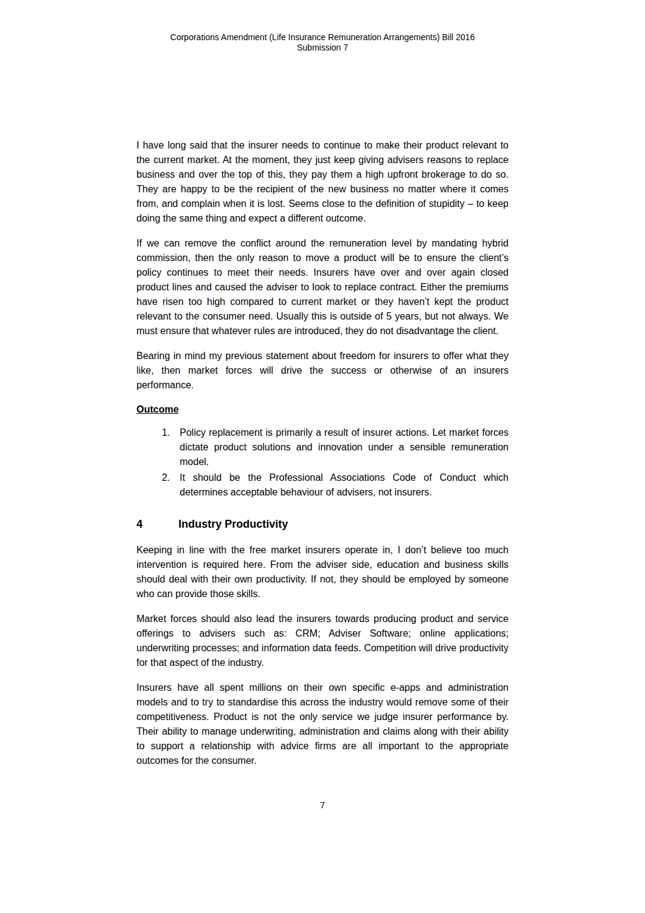Corporations Amendment (Life Insurance Remuneration Arrangements) Bill 2016 Submission 7
I have long said that the insurer needs to continue to make their product relevant to the current market. At the moment, they just keep giving advisers reasons to replace business and over the top of this, they pay them a high upfront brokerage to do so. They are happy to be the recipient of the new business no matter where it comes from, and complain when it is lost. Seems close to the definition of stupidity – to keep doing the same thing and expect a different outcome.
If we can remove the conflict around the remuneration level by mandating hybrid commission, then the only reason to move a product will be to ensure the client’s policy continues to meet their needs. Insurers have over and over again closed product lines and caused the adviser to look to replace contract. Either the premiums have risen too high compared to current market or they haven’t kept the product relevant to the consumer need. Usually this is outside of 5 years, but not always. We must ensure that whatever rules are introduced, they do not disadvantage the client.
Bearing in mind my previous statement about freedom for insurers to offer what they like, then market forces will drive the success or otherwise of an insurers performance.
Outcome
Policy replacement is primarily a result of insurer actions. Let market forces dictate product solutions and innovation under a sensible remuneration model.
It should be the Professional Associations Code of Conduct which determines acceptable behaviour of advisers, not insurers.
4 Industry Productivity
Keeping in line with the free market insurers operate in, I don’t believe too much intervention is required here. From the adviser side, education and business skills should deal with their own productivity. If not, they should be employed by someone who can provide those skills.
Market forces should also lead the insurers towards producing product and service offerings to advisers such as: CRM; Adviser Software; online applications; underwriting processes; and information data feeds. Competition will drive productivity for that aspect of the industry.
Insurers have all spent millions on their own specific e-apps and administration models and to try to standardise this across the industry would remove some of their competitiveness. Product is not the only service we judge insurer performance by. Their ability to manage underwriting, administration and claims along with their ability to support a relationship with advice firms are all important to the appropriate outcomes for the consumer.
7